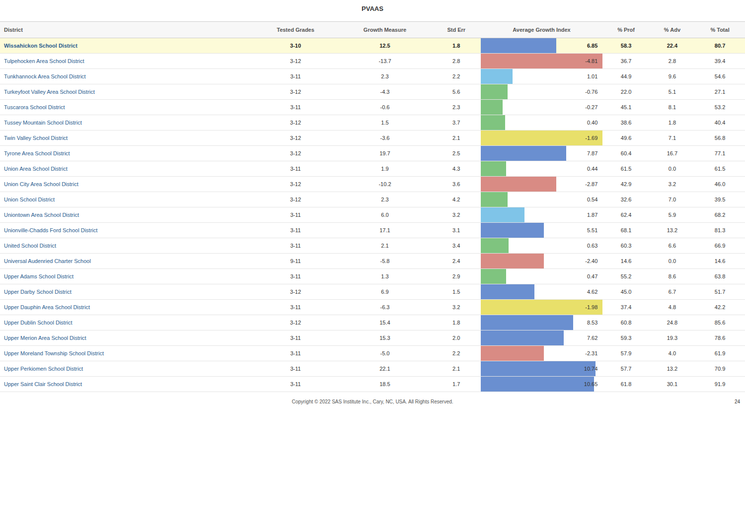PVAAS
| District | Tested Grades | Growth Measure | Std Err | Average Growth Index | % Prof | % Adv | % Total |
| --- | --- | --- | --- | --- | --- | --- | --- |
| Wissahickon School District | 3-10 | 12.5 | 1.8 | 6.85 | 58.3 | 22.4 | 80.7 |
| Tulpehocken Area School District | 3-12 | -13.7 | 2.8 | -4.81 | 36.7 | 2.8 | 39.4 |
| Tunkhannock Area School District | 3-11 | 2.3 | 2.2 | 1.01 | 44.9 | 9.6 | 54.6 |
| Turkeyfoot Valley Area School District | 3-12 | -4.3 | 5.6 | -0.76 | 22.0 | 5.1 | 27.1 |
| Tuscarora School District | 3-11 | -0.6 | 2.3 | -0.27 | 45.1 | 8.1 | 53.2 |
| Tussey Mountain School District | 3-12 | 1.5 | 3.7 | 0.40 | 38.6 | 1.8 | 40.4 |
| Twin Valley School District | 3-12 | -3.6 | 2.1 | -1.69 | 49.6 | 7.1 | 56.8 |
| Tyrone Area School District | 3-12 | 19.7 | 2.5 | 7.87 | 60.4 | 16.7 | 77.1 |
| Union Area School District | 3-11 | 1.9 | 4.3 | 0.44 | 61.5 | 0.0 | 61.5 |
| Union City Area School District | 3-12 | -10.2 | 3.6 | -2.87 | 42.9 | 3.2 | 46.0 |
| Union School District | 3-12 | 2.3 | 4.2 | 0.54 | 32.6 | 7.0 | 39.5 |
| Uniontown Area School District | 3-11 | 6.0 | 3.2 | 1.87 | 62.4 | 5.9 | 68.2 |
| Unionville-Chadds Ford School District | 3-11 | 17.1 | 3.1 | 5.51 | 68.1 | 13.2 | 81.3 |
| United School District | 3-11 | 2.1 | 3.4 | 0.63 | 60.3 | 6.6 | 66.9 |
| Universal Audenried Charter School | 9-11 | -5.8 | 2.4 | -2.40 | 14.6 | 0.0 | 14.6 |
| Upper Adams School District | 3-11 | 1.3 | 2.9 | 0.47 | 55.2 | 8.6 | 63.8 |
| Upper Darby School District | 3-12 | 6.9 | 1.5 | 4.62 | 45.0 | 6.7 | 51.7 |
| Upper Dauphin Area School District | 3-11 | -6.3 | 3.2 | -1.98 | 37.4 | 4.8 | 42.2 |
| Upper Dublin School District | 3-12 | 15.4 | 1.8 | 8.53 | 60.8 | 24.8 | 85.6 |
| Upper Merion Area School District | 3-11 | 15.3 | 2.0 | 7.62 | 59.3 | 19.3 | 78.6 |
| Upper Moreland Township School District | 3-11 | -5.0 | 2.2 | -2.31 | 57.9 | 4.0 | 61.9 |
| Upper Perkiomen School District | 3-11 | 22.1 | 2.1 | 10.74 | 57.7 | 13.2 | 70.9 |
| Upper Saint Clair School District | 3-11 | 18.5 | 1.7 | 10.65 | 61.8 | 30.1 | 91.9 |
Copyright © 2022 SAS Institute Inc., Cary, NC, USA. All Rights Reserved.
24